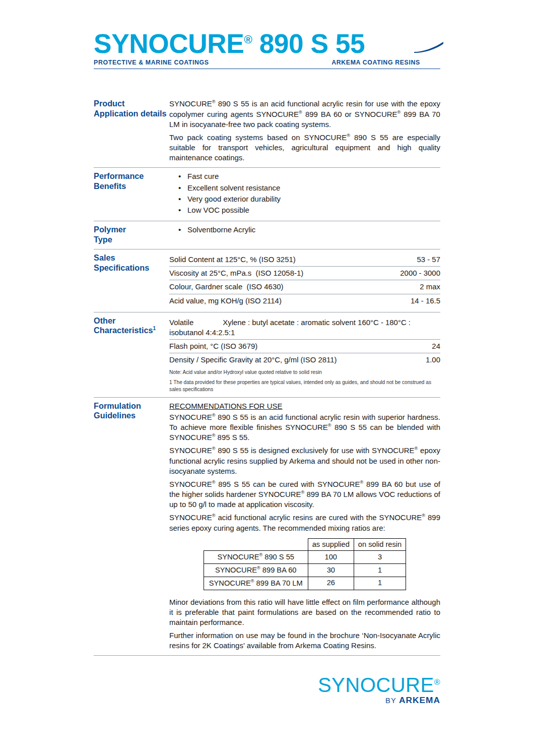SYNOCURE® 890 S 55
PROTECTIVE & MARINE COATINGS ARKEMA COATING RESINS
| Product Application details | SYNOCURE ® 890 S 55 is an acid functional acrylic resin for use with the epoxy copolymer curing agents SYNOCURE ® 899 BA 60 or SYNOCURE ® 899 BA 70 LM in isocyanate-free two pack coating systems. Two pack coating systems based on SYNOCURE ® 890 S 55 are especially suitable for transport vehicles, agricultural equipment and high quality maintenance coatings. |
| Performance Benefits | Fast cure Excellent solvent resistance Very good exterior durability Low VOC possible |
| Polymer Type | Solventborne Acrylic |
| Sales Specifications | / Solid Content at 125°C, % (ISO 3251) / 53 - 57 / / Viscosity at 25°C, mPa.s (ISO 12058-1) / 2000 - 3000 / / Colour, Gardner scale (ISO 4630) / 2 max / / Acid value, mg KOH/g (ISO 2114) / 14 - 16.5 / |
| Other Characteristics 1 | / Volatile Xylene : butyl acetate : aromatic solvent 160°C - 180°C : isobutanol 4:4:2.5:1 / / Flash point, °C (ISO 3679) / 24 / / Density / Specific Gravity at 20°C, g/ml (ISO 2811) / 1.00 / Note: Acid value and/or Hydroxyl value quoted relative to solid resin 1 The data provided for these properties are typical values, intended only as guides, and should not be construed as sales specifications |
| Formulation Guidelines | RECOMMENDATIONS FOR USE SYNOCURE ® 890 S 55 is an acid functional acrylic resin with superior hardness. To achieve more flexible finishes SYNOCURE ® 890 S 55 can be blended with SYNOCURE ® 895 S 55. SYNOCURE ® 890 S 55 is designed exclusively for use with SYNOCURE ® epoxy functional acrylic resins supplied by Arkema and should not be used in other non-isocyanate systems. SYNOCURE ® 895 S 55 can be cured with SYNOCURE ® 899 BA 60 but use of the higher solids hardener SYNOCURE ® 899 BA 70 LM allows VOC reductions of up to 50 g/l to made at application viscosity. SYNOCURE ® acid functional acrylic resins are cured with the SYNOCURE ® 899 series epoxy curing agents. The recommended mixing ratios are: / / as supplied / on solid resin / / --- / --- / --- / / SYNOCURE ® 890 S 55 / 100 / 3 / / SYNOCURE ® 899 BA 60 / 30 / 1 / / SYNOCURE ® 899 BA 70 LM / 26 / 1 / Minor deviations from this ratio will have little effect on film performance although it is preferable that paint formulations are based on the recommended ratio to maintain performance. Further information on use may be found in the brochure ‘Non-Isocyanate Acrylic resins for 2K Coatings’ available from Arkema Coating Resins. |
SYNOCURE®
BY ARKEMA